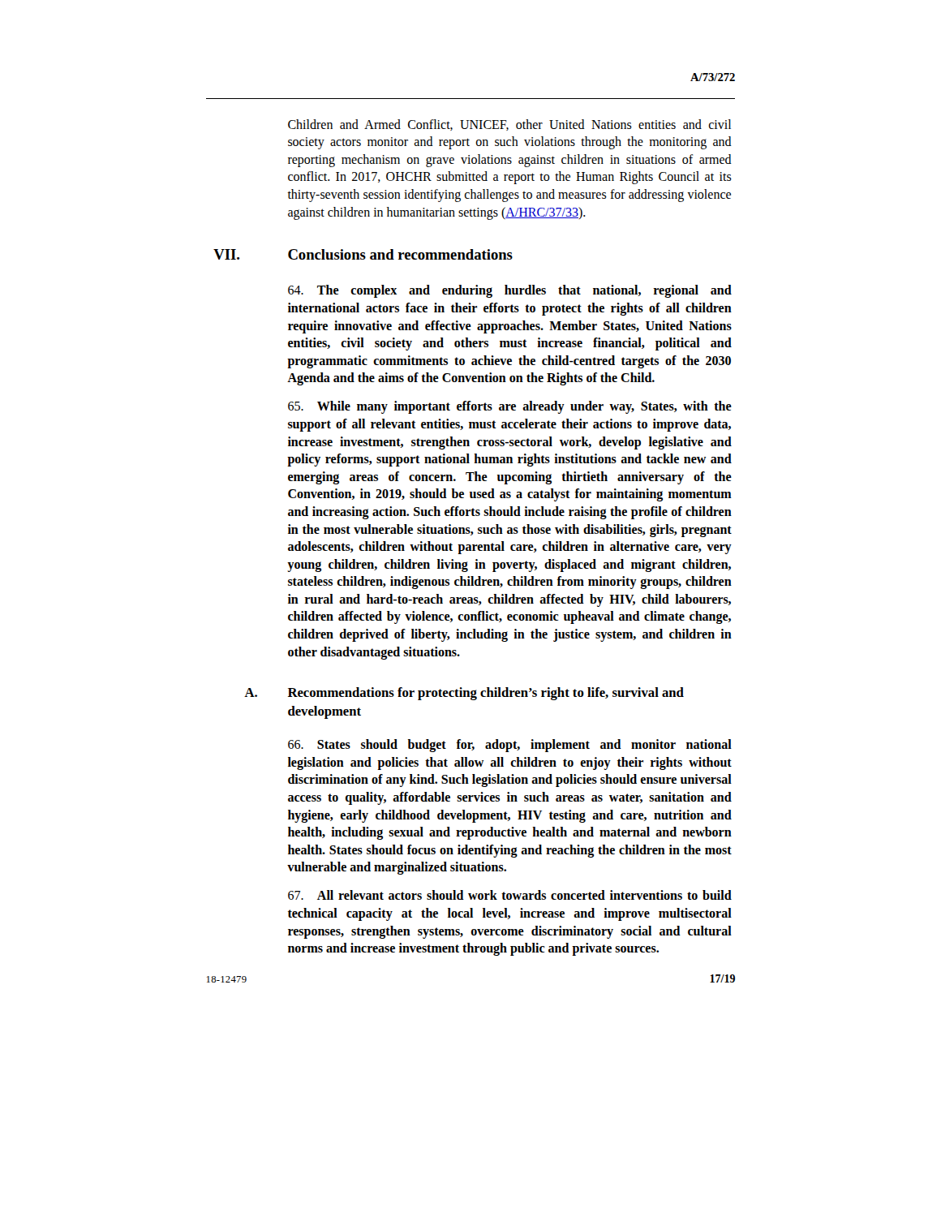A/73/272
Children and Armed Conflict, UNICEF, other United Nations entities and civil society actors monitor and report on such violations through the monitoring and reporting mechanism on grave violations against children in situations of armed conflict. In 2017, OHCHR submitted a report to the Human Rights Council at its thirty-seventh session identifying challenges to and measures for addressing violence against children in humanitarian settings (A/HRC/37/33).
VII. Conclusions and recommendations
64. The complex and enduring hurdles that national, regional and international actors face in their efforts to protect the rights of all children require innovative and effective approaches. Member States, United Nations entities, civil society and others must increase financial, political and programmatic commitments to achieve the child-centred targets of the 2030 Agenda and the aims of the Convention on the Rights of the Child.
65. While many important efforts are already under way, States, with the support of all relevant entities, must accelerate their actions to improve data, increase investment, strengthen cross-sectoral work, develop legislative and policy reforms, support national human rights institutions and tackle new and emerging areas of concern. The upcoming thirtieth anniversary of the Convention, in 2019, should be used as a catalyst for maintaining momentum and increasing action. Such efforts should include raising the profile of children in the most vulnerable situations, such as those with disabilities, girls, pregnant adolescents, children without parental care, children in alternative care, very young children, children living in poverty, displaced and migrant children, stateless children, indigenous children, children from minority groups, children in rural and hard-to-reach areas, children affected by HIV, child labourers, children affected by violence, conflict, economic upheaval and climate change, children deprived of liberty, including in the justice system, and children in other disadvantaged situations.
A. Recommendations for protecting children’s right to life, survival and development
66. States should budget for, adopt, implement and monitor national legislation and policies that allow all children to enjoy their rights without discrimination of any kind. Such legislation and policies should ensure universal access to quality, affordable services in such areas as water, sanitation and hygiene, early childhood development, HIV testing and care, nutrition and health, including sexual and reproductive health and maternal and newborn health. States should focus on identifying and reaching the children in the most vulnerable and marginalized situations.
67. All relevant actors should work towards concerted interventions to build technical capacity at the local level, increase and improve multisectoral responses, strengthen systems, overcome discriminatory social and cultural norms and increase investment through public and private sources.
18-12479 17/19